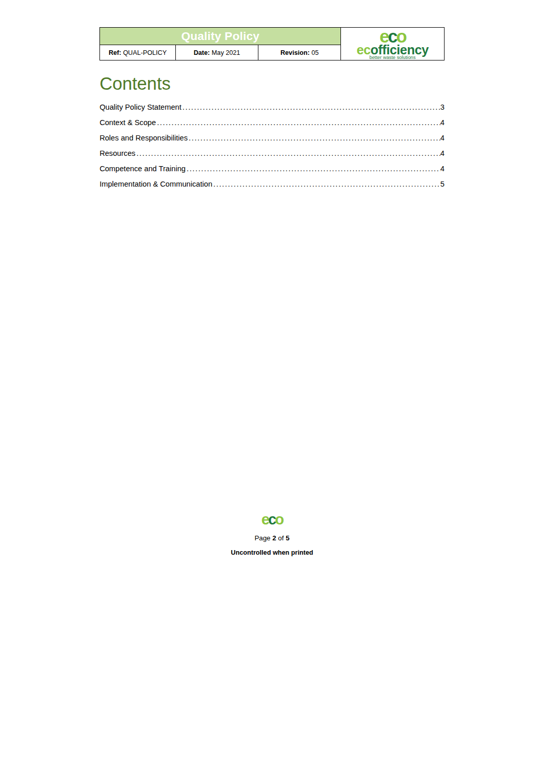| Quality Policy | e c o ec officiency better waste solutions |
| Ref: QUAL-POLICY | Date: May 2021 | Revision: 05 |
Contents
Quality Policy Statement ........................................................................................................................... 3
Context & Scope ............................................................................................................................................. 4
Roles and Responsibilities ......................................................................................................................... 4
Resources ..................................................................................................................................................... 4
Competence and Training .......................................................................................................................... 4
Implementation & Communication ............................................................................................................. 5
eco
Page 2 of 5
Uncontrolled when printed